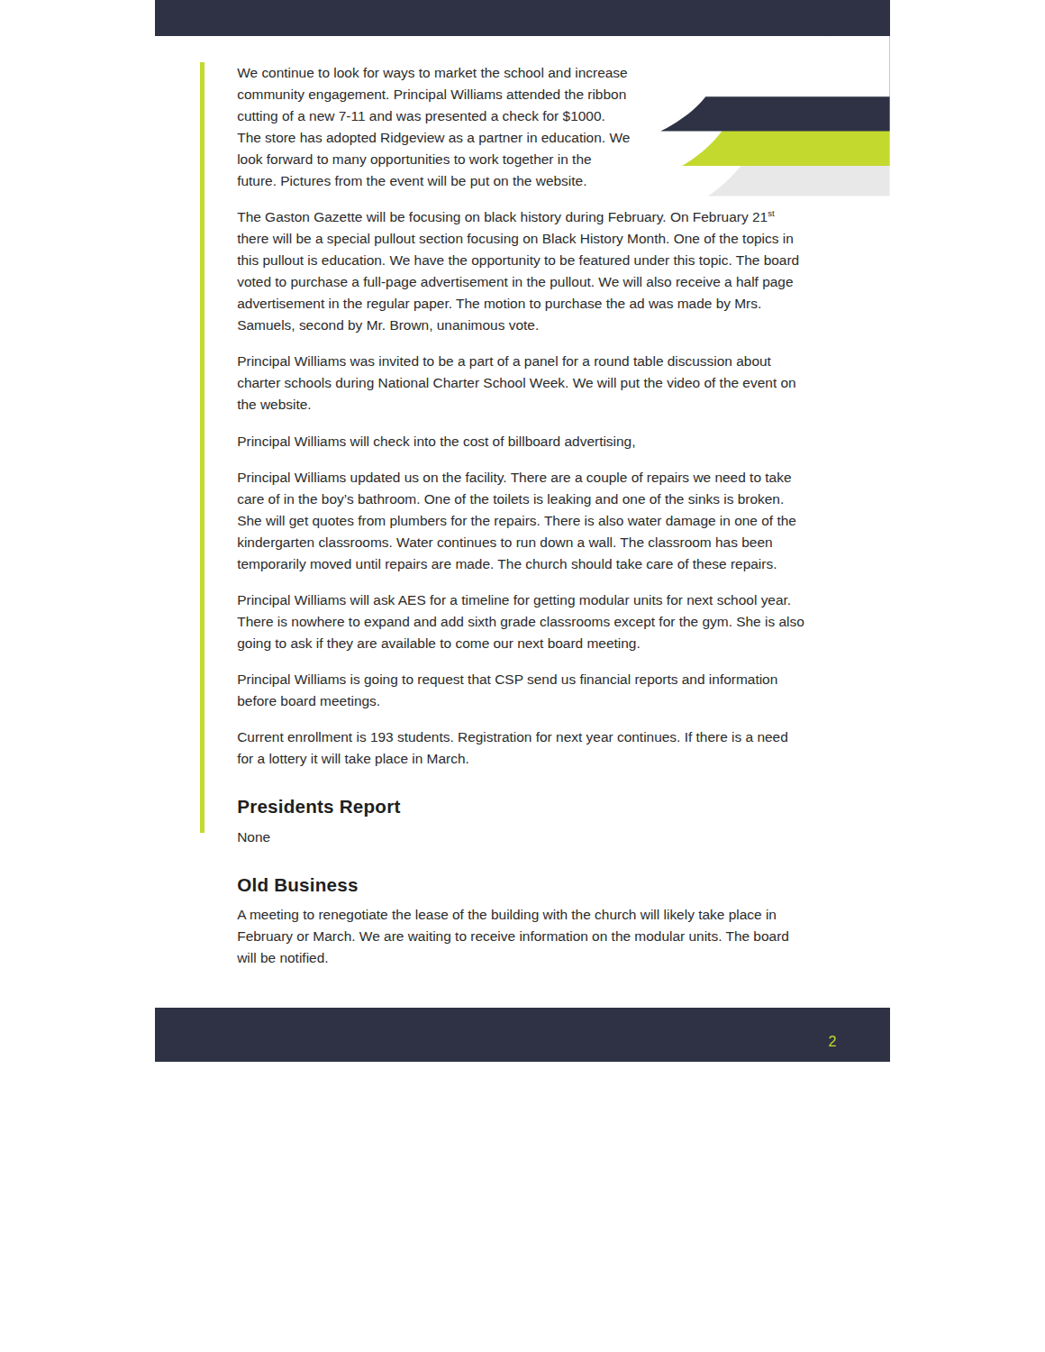We continue to look for ways to market the school and increase community engagement. Principal Williams attended the ribbon cutting of a new 7-11 and was presented a check for $1000. The store has adopted Ridgeview as a partner in education. We look forward to many opportunities to work together in the future. Pictures from the event will be put on the website.
The Gaston Gazette will be focusing on black history during February. On February 21st there will be a special pullout section focusing on Black History Month. One of the topics in this pullout is education. We have the opportunity to be featured under this topic. The board voted to purchase a full-page advertisement in the pullout. We will also receive a half page advertisement in the regular paper. The motion to purchase the ad was made by Mrs. Samuels, second by Mr. Brown, unanimous vote.
Principal Williams was invited to be a part of a panel for a round table discussion about charter schools during National Charter School Week. We will put the video of the event on the website.
Principal Williams will check into the cost of billboard advertising,
Principal Williams updated us on the facility. There are a couple of repairs we need to take care of in the boy’s bathroom. One of the toilets is leaking and one of the sinks is broken. She will get quotes from plumbers for the repairs. There is also water damage in one of the kindergarten classrooms. Water continues to run down a wall. The classroom has been temporarily moved until repairs are made. The church should take care of these repairs.
Principal Williams will ask AES for a timeline for getting modular units for next school year. There is nowhere to expand and add sixth grade classrooms except for the gym. She is also going to ask if they are available to come our next board meeting.
Principal Williams is going to request that CSP send us financial reports and information before board meetings.
Current enrollment is 193 students. Registration for next year continues. If there is a need for a lottery it will take place in March.
Presidents Report
None
Old Business
A meeting to renegotiate the lease of the building with the church will likely take place in February or March. We are waiting to receive information on the modular units. The board will be notified.
2